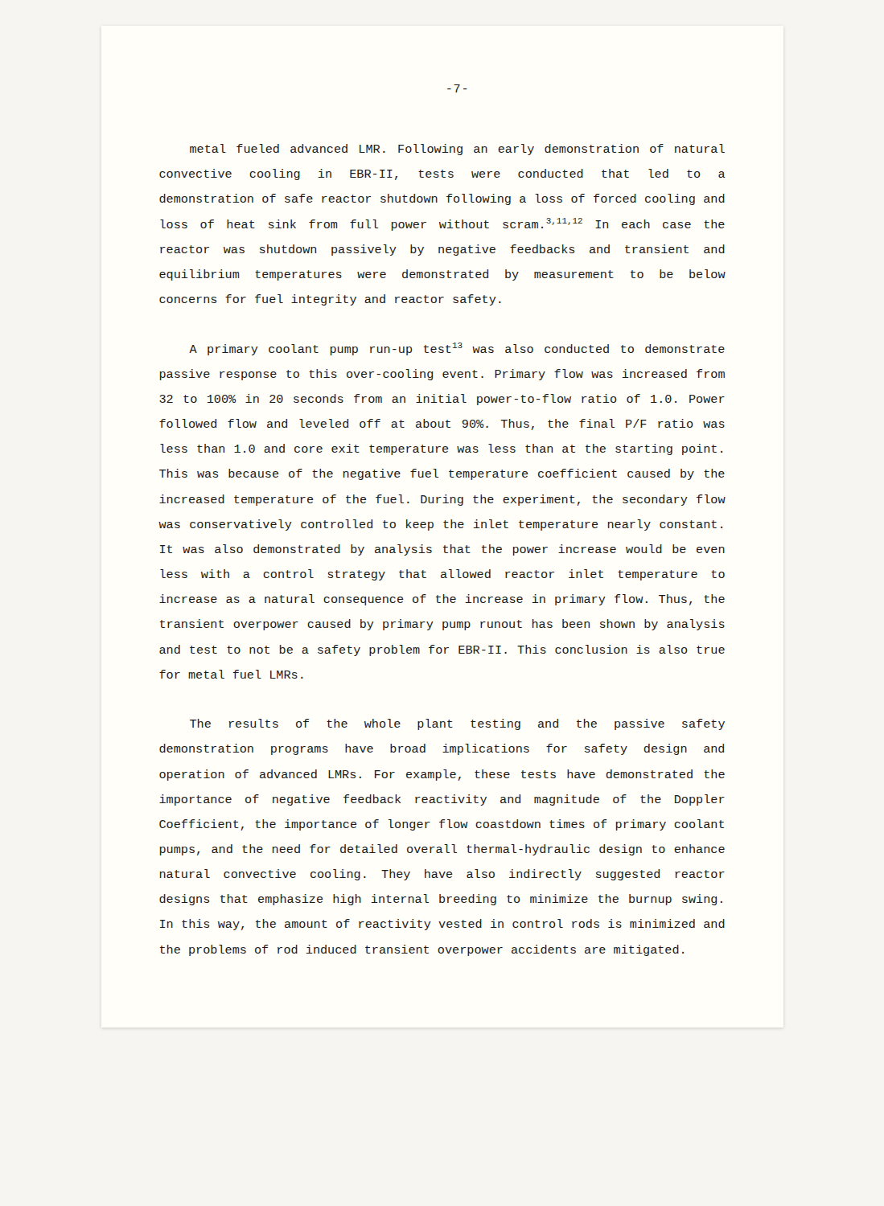-7-
metal fueled advanced LMR. Following an early demonstration of natural convective cooling in EBR-II, tests were conducted that led to a demonstration of safe reactor shutdown following a loss of forced cooling and loss of heat sink from full power without scram.3,11,12 In each case the reactor was shutdown passively by negative feedbacks and transient and equilibrium temperatures were demonstrated by measurement to be below concerns for fuel integrity and reactor safety.
A primary coolant pump run-up test13 was also conducted to demonstrate passive response to this over-cooling event. Primary flow was increased from 32 to 100% in 20 seconds from an initial power-to-flow ratio of 1.0. Power followed flow and leveled off at about 90%. Thus, the final P/F ratio was less than 1.0 and core exit temperature was less than at the starting point. This was because of the negative fuel temperature coefficient caused by the increased temperature of the fuel. During the experiment, the secondary flow was conservatively controlled to keep the inlet temperature nearly constant. It was also demonstrated by analysis that the power increase would be even less with a control strategy that allowed reactor inlet temperature to increase as a natural consequence of the increase in primary flow. Thus, the transient overpower caused by primary pump runout has been shown by analysis and test to not be a safety problem for EBR-II. This conclusion is also true for metal fuel LMRs.
The results of the whole plant testing and the passive safety demonstration programs have broad implications for safety design and operation of advanced LMRs. For example, these tests have demonstrated the importance of negative feedback reactivity and magnitude of the Doppler Coefficient, the importance of longer flow coastdown times of primary coolant pumps, and the need for detailed overall thermal-hydraulic design to enhance natural convective cooling. They have also indirectly suggested reactor designs that emphasize high internal breeding to minimize the burnup swing. In this way, the amount of reactivity vested in control rods is minimized and the problems of rod induced transient overpower accidents are mitigated.